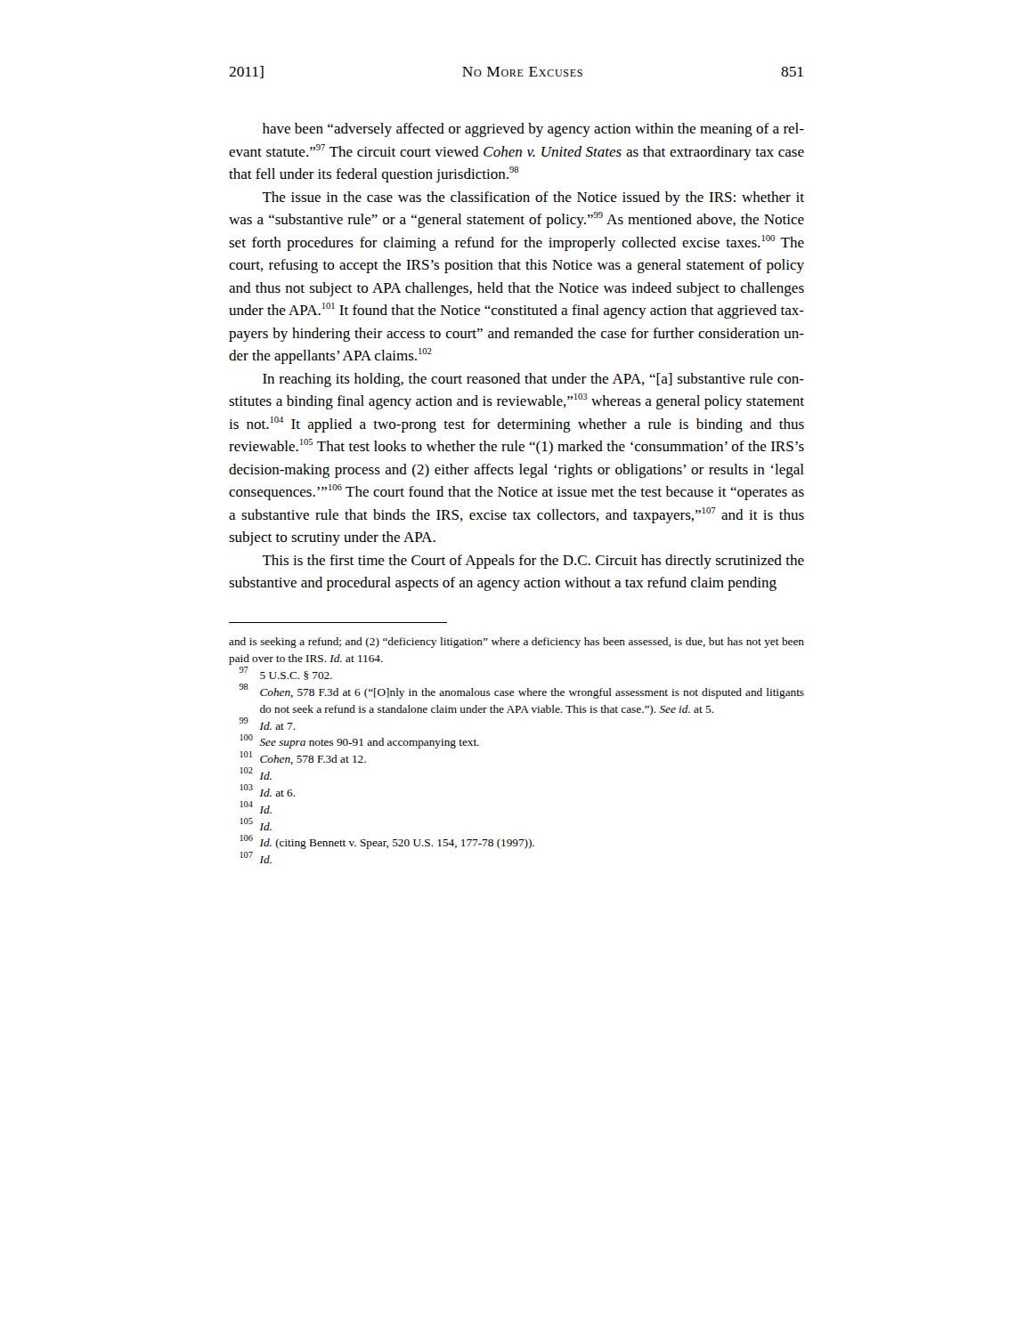2011] No More Excuses 851
have been “adversely affected or aggrieved by agency action within the meaning of a relevant statute.”97 The circuit court viewed Cohen v. United States as that extraordinary tax case that fell under its federal question jurisdiction.98
The issue in the case was the classification of the Notice issued by the IRS: whether it was a “substantive rule” or a “general statement of policy.”99 As mentioned above, the Notice set forth procedures for claiming a refund for the improperly collected excise taxes.100 The court, refusing to accept the IRS’s position that this Notice was a general statement of policy and thus not subject to APA challenges, held that the Notice was indeed subject to challenges under the APA.101 It found that the Notice “constituted a final agency action that aggrieved taxpayers by hindering their access to court” and remanded the case for further consideration under the appellants’ APA claims.102
In reaching its holding, the court reasoned that under the APA, “[a] substantive rule constitutes a binding final agency action and is reviewable,”103 whereas a general policy statement is not.104 It applied a two-prong test for determining whether a rule is binding and thus reviewable.105 That test looks to whether the rule “(1) marked the ‘consummation’ of the IRS’s decision-making process and (2) either affects legal ‘rights or obligations’ or results in ‘legal consequences.’”106 The court found that the Notice at issue met the test because it “operates as a substantive rule that binds the IRS, excise tax collectors, and taxpayers,”107 and it is thus subject to scrutiny under the APA.
This is the first time the Court of Appeals for the D.C. Circuit has directly scrutinized the substantive and procedural aspects of an agency action without a tax refund claim pending
and is seeking a refund; and (2) “deficiency litigation” where a deficiency has been assessed, is due, but has not yet been paid over to the IRS. Id. at 1164.
975 U.S.C. § 702.
98 Cohen, 578 F.3d at 6 (“[O]nly in the anomalous case where the wrongful assessment is not disputed and litigants do not seek a refund is a standalone claim under the APA viable. This is that case.”). See id. at 5.
99 Id. at 7.
100 See supra notes 90-91 and accompanying text.
101 Cohen, 578 F.3d at 12.
102 Id.
103 Id. at 6.
104 Id.
105 Id.
106 Id. (citing Bennett v. Spear, 520 U.S. 154, 177-78 (1997)).
107 Id.